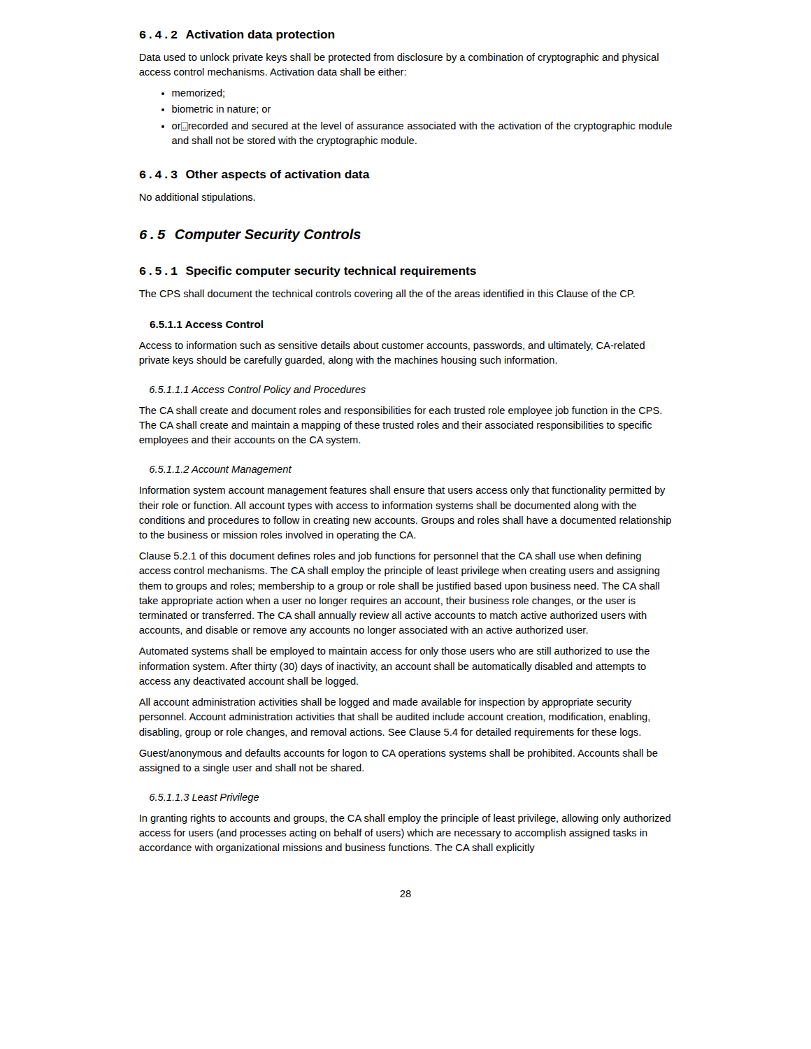6.4.2 Activation data protection
Data used to unlock private keys shall be protected from disclosure by a combination of cryptographic and physical access control mechanisms. Activation data shall be either:
memorized;
biometric in nature; or
or␣recorded and secured at the level of assurance associated with the activation of the cryptographic module and shall not be stored with the cryptographic module.
6.4.3 Other aspects of activation data
No additional stipulations.
6.5 Computer Security Controls
6.5.1 Specific computer security technical requirements
The CPS shall document the technical controls covering all the of the areas identified in this Clause of the CP.
6.5.1.1 Access Control
Access to information such as sensitive details about customer accounts, passwords, and ultimately, CA-related private keys should be carefully guarded, along with the machines housing such information.
6.5.1.1.1 Access Control Policy and Procedures
The CA shall create and document roles and responsibilities for each trusted role employee job function in the CPS. The CA shall create and maintain a mapping of these trusted roles and their associated responsibilities to specific employees and their accounts on the CA system.
6.5.1.1.2 Account Management
Information system account management features shall ensure that users access only that functionality permitted by their role or function. All account types with access to information systems shall be documented along with the conditions and procedures to follow in creating new accounts. Groups and roles shall have a documented relationship to the business or mission roles involved in operating the CA.
Clause 5.2.1 of this document defines roles and job functions for personnel that the CA shall use when defining access control mechanisms. The CA shall employ the principle of least privilege when creating users and assigning them to groups and roles; membership to a group or role shall be justified based upon business need. The CA shall take appropriate action when a user no longer requires an account, their business role changes, or the user is terminated or transferred. The CA shall annually review all active accounts to match active authorized users with accounts, and disable or remove any accounts no longer associated with an active authorized user.
Automated systems shall be employed to maintain access for only those users who are still authorized to use the information system. After thirty (30) days of inactivity, an account shall be automatically disabled and attempts to access any deactivated account shall be logged.
All account administration activities shall be logged and made available for inspection by appropriate security personnel. Account administration activities that shall be audited include account creation, modification, enabling, disabling, group or role changes, and removal actions. See Clause 5.4 for detailed requirements for these logs.
Guest/anonymous and defaults accounts for logon to CA operations systems shall be prohibited. Accounts shall be assigned to a single user and shall not be shared.
6.5.1.1.3 Least Privilege
In granting rights to accounts and groups, the CA shall employ the principle of least privilege, allowing only authorized access for users (and processes acting on behalf of users) which are necessary to accomplish assigned tasks in accordance with organizational missions and business functions. The CA shall explicitly
28